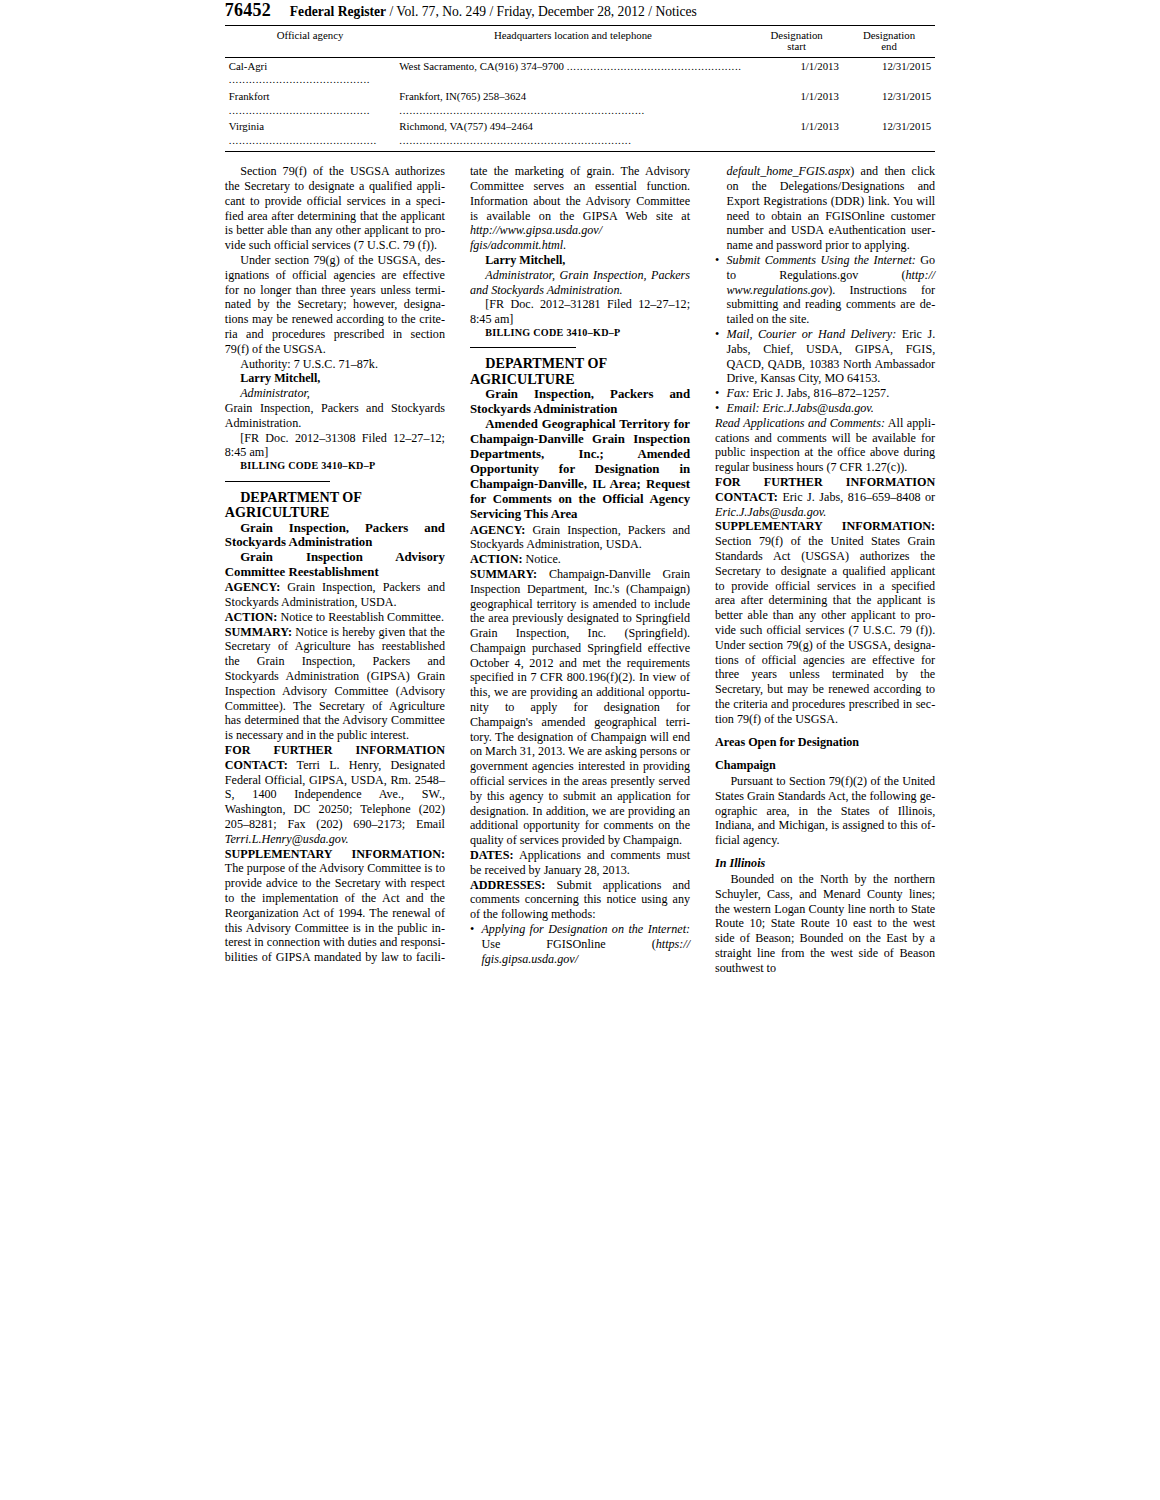76452 Federal Register / Vol. 77, No. 249 / Friday, December 28, 2012 / Notices
| Official agency | Headquarters location and telephone | Designation start | Designation end |
| --- | --- | --- | --- |
| Cal-Agri .......................................... | West Sacramento, CA(916) 374–9700 .................................................... | 1/1/2013 | 12/31/2015 |
| Frankfort .......................................... | Frankfort, IN(765) 258–3624 ......................................................................... | 1/1/2013 | 12/31/2015 |
| Virginia ............................................ | Richmond, VA(757) 494–2464 ..................................................................... | 1/1/2013 | 12/31/2015 |
Section 79(f) of the USGSA authorizes the Secretary to designate a qualified applicant to provide official services in a specified area after determining that the applicant is better able than any other applicant to provide such official services (7 U.S.C. 79 (f)).
Under section 79(g) of the USGSA, designations of official agencies are effective for no longer than three years unless terminated by the Secretary; however, designations may be renewed according to the criteria and procedures prescribed in section 79(f) of the USGSA.
Authority: 7 U.S.C. 71–87k.
Larry Mitchell,
Administrator,
Grain Inspection, Packers and Stockyards Administration.
[FR Doc. 2012–31308 Filed 12–27–12; 8:45 am]
BILLING CODE 3410–KD–P
DEPARTMENT OF AGRICULTURE
Grain Inspection, Packers and Stockyards Administration
Grain Inspection Advisory Committee Reestablishment
AGENCY: Grain Inspection, Packers and Stockyards Administration, USDA.
ACTION: Notice to Reestablish Committee.
SUMMARY: Notice is hereby given that the Secretary of Agriculture has reestablished the Grain Inspection, Packers and Stockyards Administration (GIPSA) Grain Inspection Advisory Committee (Advisory Committee). The Secretary of Agriculture has determined that the Advisory Committee is necessary and in the public interest.
FOR FURTHER INFORMATION CONTACT: Terri L. Henry, Designated Federal Official, GIPSA, USDA, Rm. 2548–S, 1400 Independence Ave., SW., Washington, DC 20250; Telephone (202) 205–8281; Fax (202) 690–2173; Email Terri.L.Henry@usda.gov.
SUPPLEMENTARY INFORMATION: The purpose of the Advisory Committee is to provide advice to the Secretary with respect to the implementation of the Act and the Reorganization Act of 1994. The renewal of this Advisory Committee is in the public interest in connection with duties and responsibilities of GIPSA mandated by law to facilitate the marketing of grain. The Advisory Committee serves an essential function. Information about the Advisory Committee is available on the GIPSA Web site at http://www.gipsa.usda.gov/ fgis/adcommit.html.
Larry Mitchell,
Administrator, Grain Inspection, Packers and Stockyards Administration.
[FR Doc. 2012–31281 Filed 12–27–12; 8:45 am]
BILLING CODE 3410–KD–P
DEPARTMENT OF AGRICULTURE
Grain Inspection, Packers and Stockyards Administration
Amended Geographical Territory for Champaign-Danville Grain Inspection Departments, Inc.; Amended Opportunity for Designation in Champaign-Danville, IL Area; Request for Comments on the Official Agency Servicing This Area
AGENCY: Grain Inspection, Packers and Stockyards Administration, USDA.
ACTION: Notice.
SUMMARY: Champaign-Danville Grain Inspection Department, Inc.'s (Champaign) geographical territory is amended to include the area previously designated to Springfield Grain Inspection, Inc. (Springfield). Champaign purchased Springfield effective October 4, 2012 and met the requirements specified in 7 CFR 800.196(f)(2). In view of this, we are providing an additional opportunity to apply for designation for Champaign's amended geographical territory. The designation of Champaign will end on March 31, 2013. We are asking persons or government agencies interested in providing official services in the areas presently served by this agency to submit an application for designation. In addition, we are providing an additional opportunity for comments on the quality of services provided by Champaign.
DATES: Applications and comments must be received by January 28, 2013.
ADDRESSES: Submit applications and comments concerning this notice using any of the following methods:
Applying for Designation on the Internet: Use FGISOnline (https:// fgis.gipsa.usda.gov/ default_home_FGIS.aspx) and then click on the Delegations/Designations and Export Registrations (DDR) link. You will need to obtain an FGISOnline customer number and USDA eAuthentication username and password prior to applying.
Submit Comments Using the Internet: Go to Regulations.gov (http:// www.regulations.gov). Instructions for submitting and reading comments are detailed on the site.
Mail, Courier or Hand Delivery: Eric J. Jabs, Chief, USDA, GIPSA, FGIS, QACD, QADB, 10383 North Ambassador Drive, Kansas City, MO 64153.
Fax: Eric J. Jabs, 816–872–1257.
Email: Eric.J.Jabs@usda.gov.
Read Applications and Comments: All applications and comments will be available for public inspection at the office above during regular business hours (7 CFR 1.27(c)).
FOR FURTHER INFORMATION CONTACT: Eric J. Jabs, 816–659–8408 or Eric.J.Jabs@usda.gov.
SUPPLEMENTARY INFORMATION: Section 79(f) of the United States Grain Standards Act (USGSA) authorizes the Secretary to designate a qualified applicant to provide official services in a specified area after determining that the applicant is better able than any other applicant to provide such official services (7 U.S.C. 79 (f)). Under section 79(g) of the USGSA, designations of official agencies are effective for three years unless terminated by the Secretary, but may be renewed according to the criteria and procedures prescribed in section 79(f) of the USGSA.
Areas Open for Designation
Champaign
Pursuant to Section 79(f)(2) of the United States Grain Standards Act, the following geographic area, in the States of Illinois, Indiana, and Michigan, is assigned to this official agency.
In Illinois
Bounded on the North by the northern Schuyler, Cass, and Menard County lines; the western Logan County line north to State Route 10; State Route 10 east to the west side of Beason; Bounded on the East by a straight line from the west side of Beason southwest to